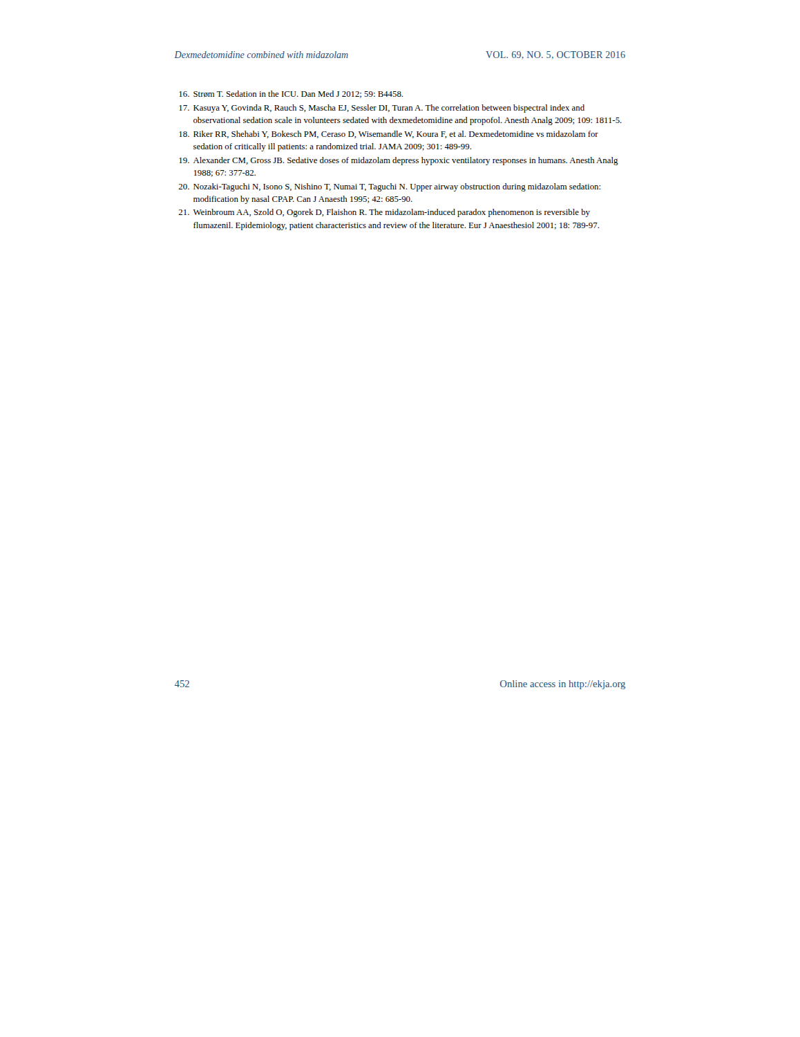Dexmedetomidine combined with midazolam
VOL. 69, NO. 5, OCTOBER 2016
16. Strøm T. Sedation in the ICU. Dan Med J 2012; 59: B4458.
17. Kasuya Y, Govinda R, Rauch S, Mascha EJ, Sessler DI, Turan A. The correlation between bispectral index and observational sedation scale in volunteers sedated with dexmedetomidine and propofol. Anesth Analg 2009; 109: 1811-5.
18. Riker RR, Shehabi Y, Bokesch PM, Ceraso D, Wisemandle W, Koura F, et al. Dexmedetomidine vs midazolam for sedation of critically ill patients: a randomized trial. JAMA 2009; 301: 489-99.
19. Alexander CM, Gross JB. Sedative doses of midazolam depress hypoxic ventilatory responses in humans. Anesth Analg 1988; 67: 377-82.
20. Nozaki-Taguchi N, Isono S, Nishino T, Numai T, Taguchi N. Upper airway obstruction during midazolam sedation: modification by nasal CPAP. Can J Anaesth 1995; 42: 685-90.
21. Weinbroum AA, Szold O, Ogorek D, Flaishon R. The midazolam-induced paradox phenomenon is reversible by flumazenil. Epidemiology, patient characteristics and review of the literature. Eur J Anaesthesiol 2001; 18: 789-97.
452
Online access in http://ekja.org